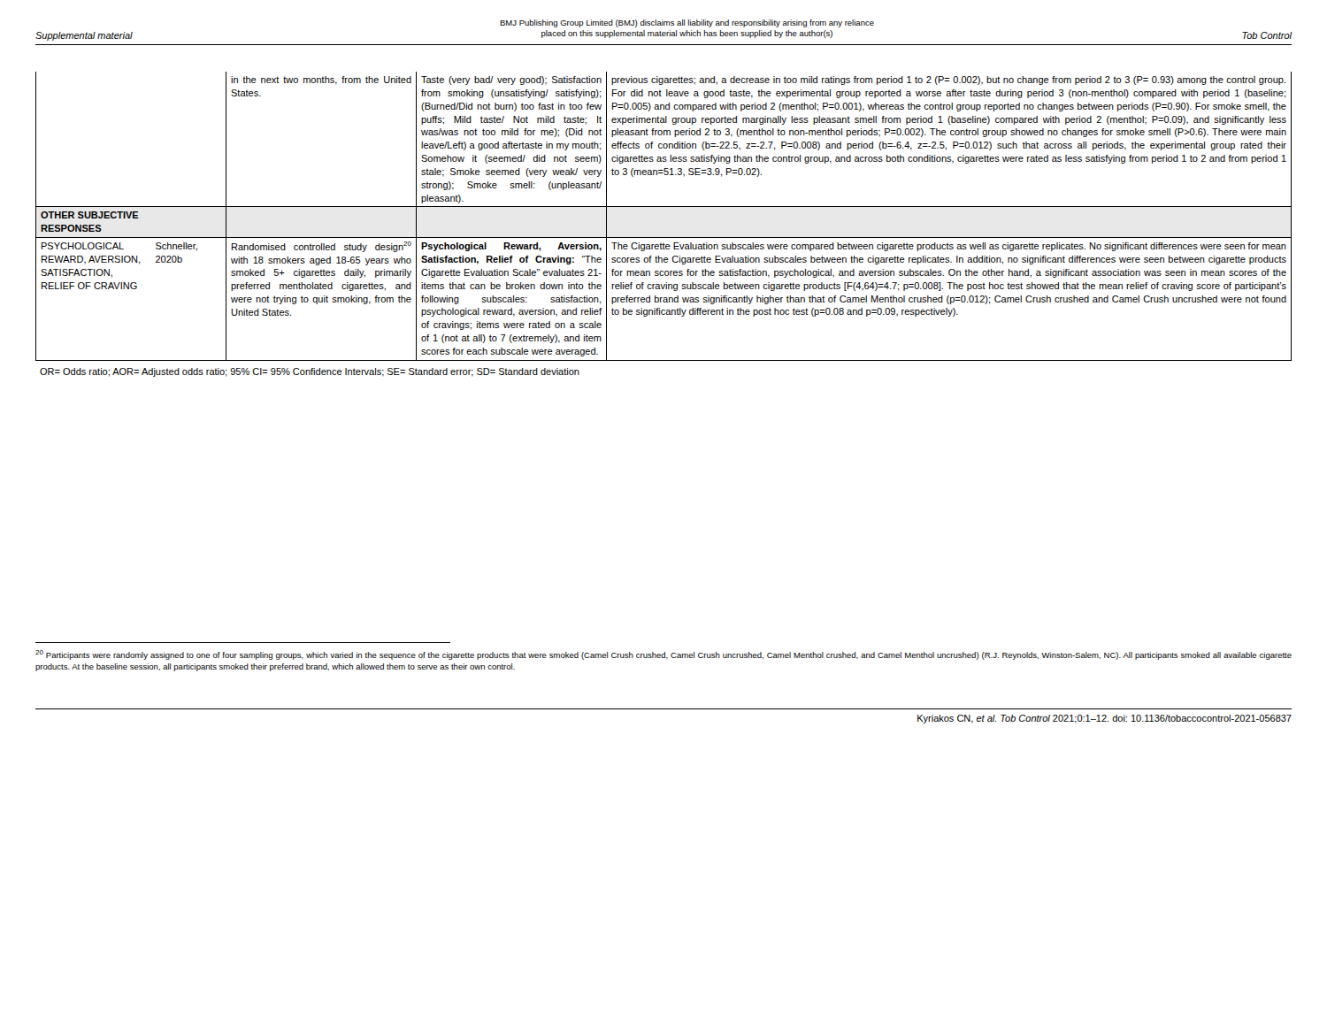Supplemental material
BMJ Publishing Group Limited (BMJ) disclaims all liability and responsibility arising from any reliance
placed on this supplemental material which has been supplied by the author(s)
Tob Control
| | | in the next two months, from the United States. | Taste (very bad/ very good); Satisfaction from smoking (unsatisfying/ satisfying); (Burned/Did not burn) too fast in too few puffs; Mild taste/ Not mild taste; It was/was not too mild for me); (Did not leave/Left) a good aftertaste in my mouth; Somehow it (seemed/ did not seem) stale; Smoke seemed (very weak/ very strong); Smoke smell: (unpleasant/ pleasant). | previous cigarettes; and, a decrease in too mild ratings from period 1 to 2 (P= 0.002), but no change from period 2 to 3 (P= 0.93) among the control group. For did not leave a good taste, the experimental group reported a worse after taste during period 3 (non-menthol) compared with period 1 (baseline; P=0.005) and compared with period 2 (menthol; P=0.001), whereas the control group reported no changes between periods (P=0.90). For smoke smell, the experimental group reported marginally less pleasant smell from period 1 (baseline) compared with period 2 (menthol; P=0.09), and significantly less pleasant from period 2 to 3, (menthol to non-menthol periods; P=0.002). The control group showed no changes for smoke smell (P>0.6). There were main effects of condition (b=-22.5, z=-2.7, P=0.008) and period (b=-6.4, z=-2.5, P=0.012) such that across all periods, the experimental group rated their cigarettes as less satisfying than the control group, and across both conditions, cigarettes were rated as less satisfying from period 1 to 2 and from period 1 to 3 (mean=51.3, SE=3.9, P=0.02). |
| OTHER SUBJECTIVE RESPONSES | | | | |
| PSYCHOLOGICAL REWARD, AVERSION, SATISFACTION, RELIEF OF CRAVING | Schneller, 2020b | Randomised controlled study design 20 with 18 smokers aged 18-65 years who smoked 5+ cigarettes daily, primarily preferred mentholated cigarettes, and were not trying to quit smoking, from the United States. | Psychological Reward, Aversion, Satisfaction, Relief of Craving: “The Cigarette Evaluation Scale” evaluates 21-items that can be broken down into the following subscales: satisfaction, psychological reward, aversion, and relief of cravings; items were rated on a scale of 1 (not at all) to 7 (extremely), and item scores for each subscale were averaged. | The Cigarette Evaluation subscales were compared between cigarette products as well as cigarette replicates. No significant differences were seen for mean scores of the Cigarette Evaluation subscales between the cigarette replicates. In addition, no significant differences were seen between cigarette products for mean scores for the satisfaction, psychological, and aversion subscales. On the other hand, a significant association was seen in mean scores of the relief of craving subscale between cigarette products [F(4,64)=4.7; p=0.008]. The post hoc test showed that the mean relief of craving score of participant’s preferred brand was significantly higher than that of Camel Menthol crushed (p=0.012); Camel Crush crushed and Camel Crush uncrushed were not found to be significantly different in the post hoc test (p=0.08 and p=0.09, respectively). |
OR= Odds ratio; AOR= Adjusted odds ratio; 95% CI= 95% Confidence Intervals; SE= Standard error; SD= Standard deviation
20 Participants were randomly assigned to one of four sampling groups, which varied in the sequence of the cigarette products that were smoked (Camel Crush crushed, Camel Crush uncrushed, Camel Menthol crushed, and Camel Menthol uncrushed) (R.J. Reynolds, Winston-Salem, NC). All participants smoked all available cigarette products. At the baseline session, all participants smoked their preferred brand, which allowed them to serve as their own control.
Kyriakos CN, et al. Tob Control 2021;0:1–12. doi: 10.1136/tobaccocontrol-2021-056837